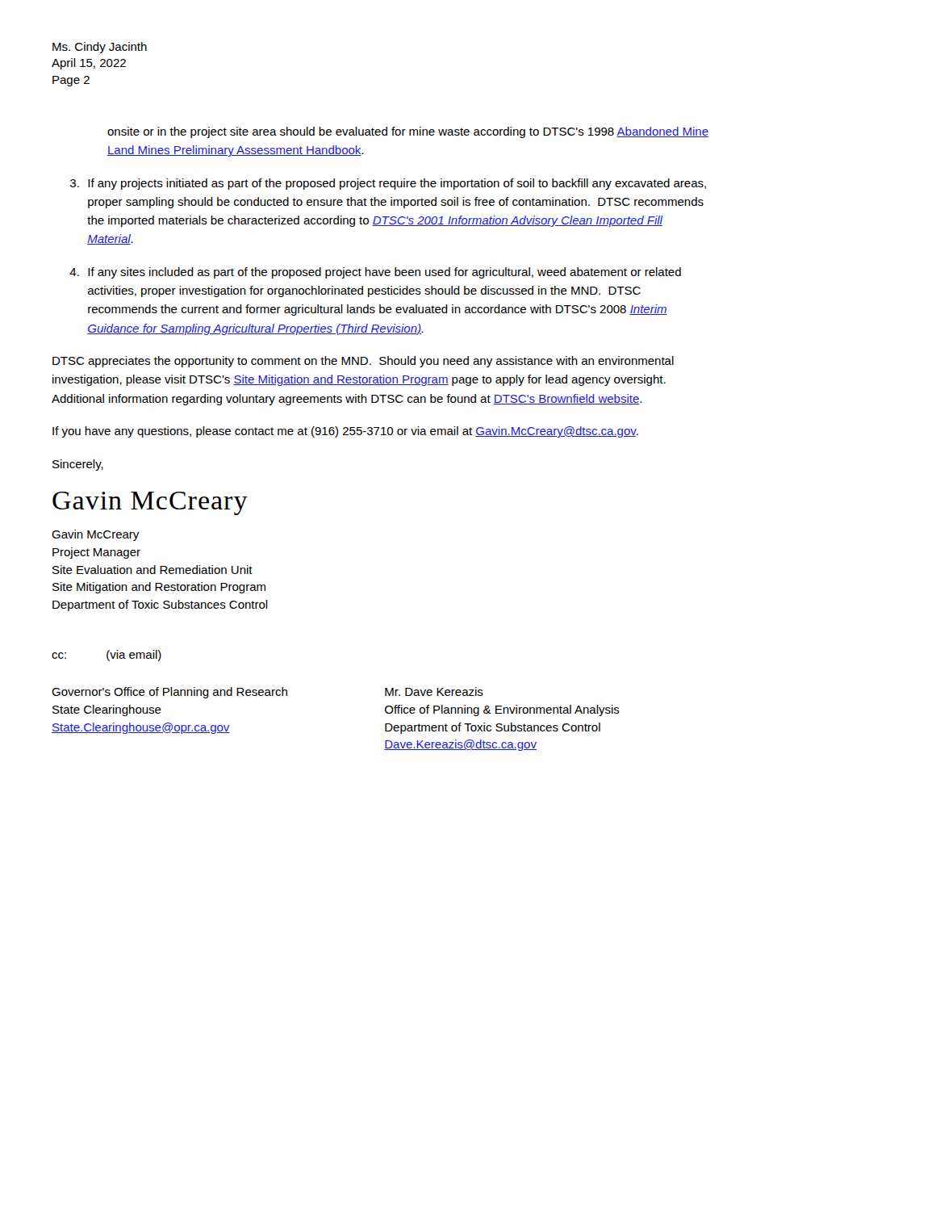Ms. Cindy Jacinth
April 15, 2022
Page 2
onsite or in the project site area should be evaluated for mine waste according to DTSC's 1998 Abandoned Mine Land Mines Preliminary Assessment Handbook.
If any projects initiated as part of the proposed project require the importation of soil to backfill any excavated areas, proper sampling should be conducted to ensure that the imported soil is free of contamination. DTSC recommends the imported materials be characterized according to DTSC's 2001 Information Advisory Clean Imported Fill Material.
If any sites included as part of the proposed project have been used for agricultural, weed abatement or related activities, proper investigation for organochlorinated pesticides should be discussed in the MND. DTSC recommends the current and former agricultural lands be evaluated in accordance with DTSC's 2008 Interim Guidance for Sampling Agricultural Properties (Third Revision).
DTSC appreciates the opportunity to comment on the MND. Should you need any assistance with an environmental investigation, please visit DTSC's Site Mitigation and Restoration Program page to apply for lead agency oversight. Additional information regarding voluntary agreements with DTSC can be found at DTSC's Brownfield website.
If you have any questions, please contact me at (916) 255-3710 or via email at Gavin.McCreary@dtsc.ca.gov.
Sincerely,
Gavin McCreary
Gavin McCreary
Project Manager
Site Evaluation and Remediation Unit
Site Mitigation and Restoration Program
Department of Toxic Substances Control
cc: (via email)
| Governor's Office of Planning and Research State Clearinghouse State.Clearinghouse@opr.ca.gov | Mr. Dave Kereazis Office of Planning & Environmental Analysis Department of Toxic Substances Control Dave.Kereazis@dtsc.ca.gov |